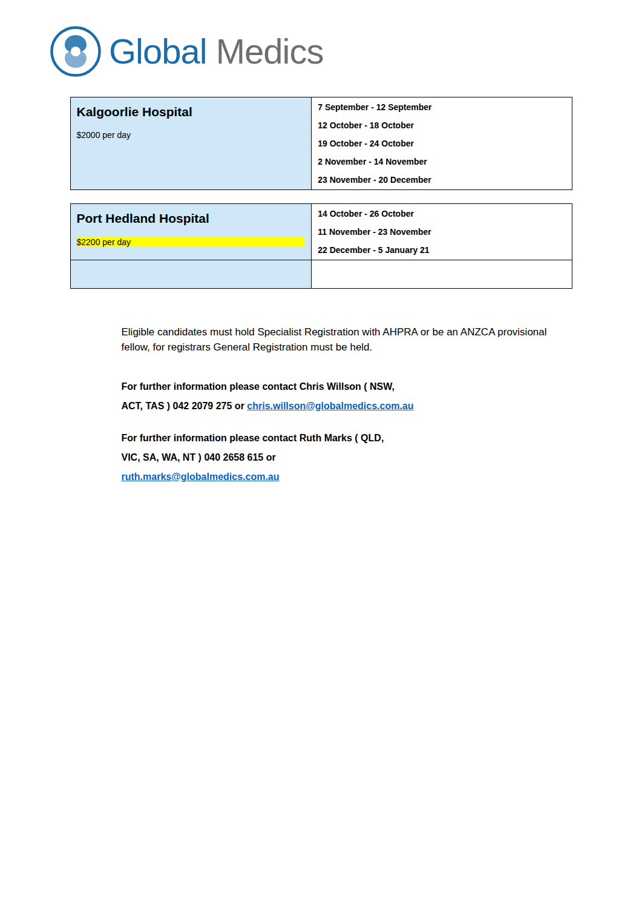Global Medics
| Kalgoorlie Hospital $2000 per day | 7 September - 12 September 12 October - 18 October 19 October - 24 October 2 November - 14 November 23 November - 20 December |
| Port Hedland Hospital $2200 per day | 14 October - 26 October 11 November - 23 November 22 December - 5 January 21 |
Eligible candidates must hold Specialist Registration with AHPRA or be an ANZCA provisional fellow, for registrars General Registration must be held.
For further information please contact Chris Willson ( NSW,
ACT, TAS ) 042 2079 275 or chris.willson@globalmedics.com.au
For further information please contact Ruth Marks ( QLD,
VIC, SA, WA, NT ) 040 2658 615 or
ruth.marks@globalmedics.com.au